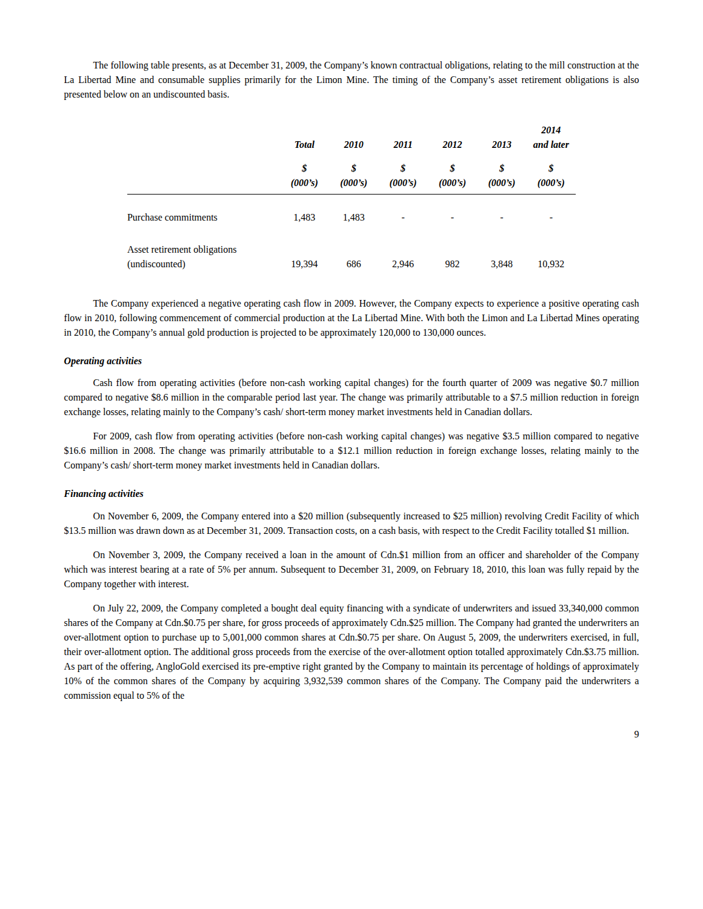The following table presents, as at December 31, 2009, the Company’s known contractual obligations, relating to the mill construction at the La Libertad Mine and consumable supplies primarily for the Limon Mine. The timing of the Company’s asset retirement obligations is also presented below on an undiscounted basis.
| | Total | 2010 | 2011 | 2012 | 2013 | 2014 and later |
| --- | --- | --- | --- | --- | --- | --- |
| | $ (000’s) | $ (000’s) | $ (000’s) | $ (000’s) | $ (000’s) | $ (000’s) |
| Purchase commitments | 1,483 | 1,483 | - | - | - | - |
| Asset retirement obligations (undiscounted) | 19,394 | 686 | 2,946 | 982 | 3,848 | 10,932 |
The Company experienced a negative operating cash flow in 2009. However, the Company expects to experience a positive operating cash flow in 2010, following commencement of commercial production at the La Libertad Mine. With both the Limon and La Libertad Mines operating in 2010, the Company’s annual gold production is projected to be approximately 120,000 to 130,000 ounces.
Operating activities
Cash flow from operating activities (before non-cash working capital changes) for the fourth quarter of 2009 was negative $0.7 million compared to negative $8.6 million in the comparable period last year. The change was primarily attributable to a $7.5 million reduction in foreign exchange losses, relating mainly to the Company’s cash/ short-term money market investments held in Canadian dollars.
For 2009, cash flow from operating activities (before non-cash working capital changes) was negative $3.5 million compared to negative $16.6 million in 2008. The change was primarily attributable to a $12.1 million reduction in foreign exchange losses, relating mainly to the Company’s cash/ short-term money market investments held in Canadian dollars.
Financing activities
On November 6, 2009, the Company entered into a $20 million (subsequently increased to $25 million) revolving Credit Facility of which $13.5 million was drawn down as at December 31, 2009. Transaction costs, on a cash basis, with respect to the Credit Facility totalled $1 million.
On November 3, 2009, the Company received a loan in the amount of Cdn.$1 million from an officer and shareholder of the Company which was interest bearing at a rate of 5% per annum. Subsequent to December 31, 2009, on February 18, 2010, this loan was fully repaid by the Company together with interest.
On July 22, 2009, the Company completed a bought deal equity financing with a syndicate of underwriters and issued 33,340,000 common shares of the Company at Cdn.$0.75 per share, for gross proceeds of approximately Cdn.$25 million. The Company had granted the underwriters an over-allotment option to purchase up to 5,001,000 common shares at Cdn.$0.75 per share. On August 5, 2009, the underwriters exercised, in full, their over-allotment option. The additional gross proceeds from the exercise of the over-allotment option totalled approximately Cdn.$3.75 million. As part of the offering, AngloGold exercised its pre-emptive right granted by the Company to maintain its percentage of holdings of approximately 10% of the common shares of the Company by acquiring 3,932,539 common shares of the Company. The Company paid the underwriters a commission equal to 5% of the
9